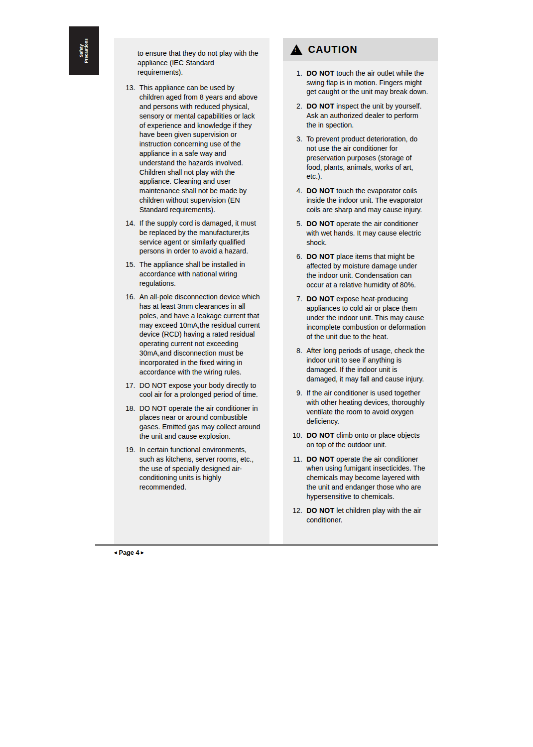Safety
Precautions
to ensure that they do not play with the appliance (IEC Standard requirements).
13. This appliance can be used by children aged from 8 years and above and persons with reduced physical, sensory or mental capabilities or lack of experience and knowledge if they have been given supervision or instruction concerning use of the appliance in a safe way and understand the hazards involved. Children shall not play with the appliance. Cleaning and user maintenance shall not be made by children without supervision (EN Standard requirements).
14. If the supply cord is damaged, it must be replaced by the manufacturer,its service agent or similarly qualified persons in order to avoid a hazard.
15. The appliance shall be installed in accordance with national wiring regulations.
16. An all-pole disconnection device which has at least 3mm clearances in all poles, and have a leakage current that may exceed 10mA,the residual current device (RCD) having a rated residual operating current not exceeding 30mA,and disconnection must be incorporated in the fixed wiring in accordance with the wiring rules.
17. DO NOT expose your body directly to cool air for a prolonged period of time.
18. DO NOT operate the air conditioner in places near or around combustible gases. Emitted gas may collect around the unit and cause explosion.
19. In certain functional environments, such as kitchens, server rooms, etc., the use of specially designed air-conditioning units is highly recommended.
CAUTION
1. DO NOT touch the air outlet while the swing flap is in motion. Fingers might get caught or the unit may break down.
2. DO NOT inspect the unit by yourself. Ask an authorized dealer to perform the in spection.
3. To prevent product deterioration, do not use the air conditioner for preservation purposes (storage of food, plants, animals, works of art, etc.).
4. DO NOT touch the evaporator coils inside the indoor unit. The evaporator coils are sharp and may cause injury.
5. DO NOT operate the air conditioner with wet hands. It may cause electric shock.
6. DO NOT place items that might be affected by moisture damage under the indoor unit. Condensation can occur at a relative humidity of 80%.
7. DO NOT expose heat-producing appliances to cold air or place them under the indoor unit. This may cause incomplete combustion or deformation of the unit due to the heat.
8. After long periods of usage, check the indoor unit to see if anything is damaged. If the indoor unit is damaged, it may fall and cause injury.
9. If the air conditioner is used together with other heating devices, thoroughly ventilate the room to avoid oxygen deficiency.
10. DO NOT climb onto or place objects on top of the outdoor unit.
11. DO NOT operate the air conditioner when using fumigant insecticides. The chemicals may become layered with the unit and endanger those who are hypersensitive to chemicals.
12. DO NOT let children play with the air conditioner.
◂ Page 4 ▸